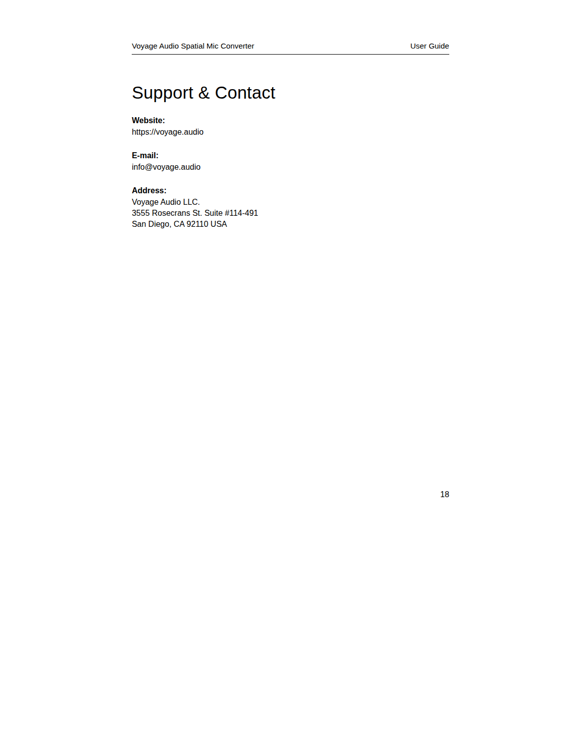Voyage Audio Spatial Mic Converter User Guide
Support & Contact
Website:
https://voyage.audio
E-mail:
info@voyage.audio
Address:
Voyage Audio LLC.
3555 Rosecrans St. Suite #114-491
San Diego, CA 92110 USA
18